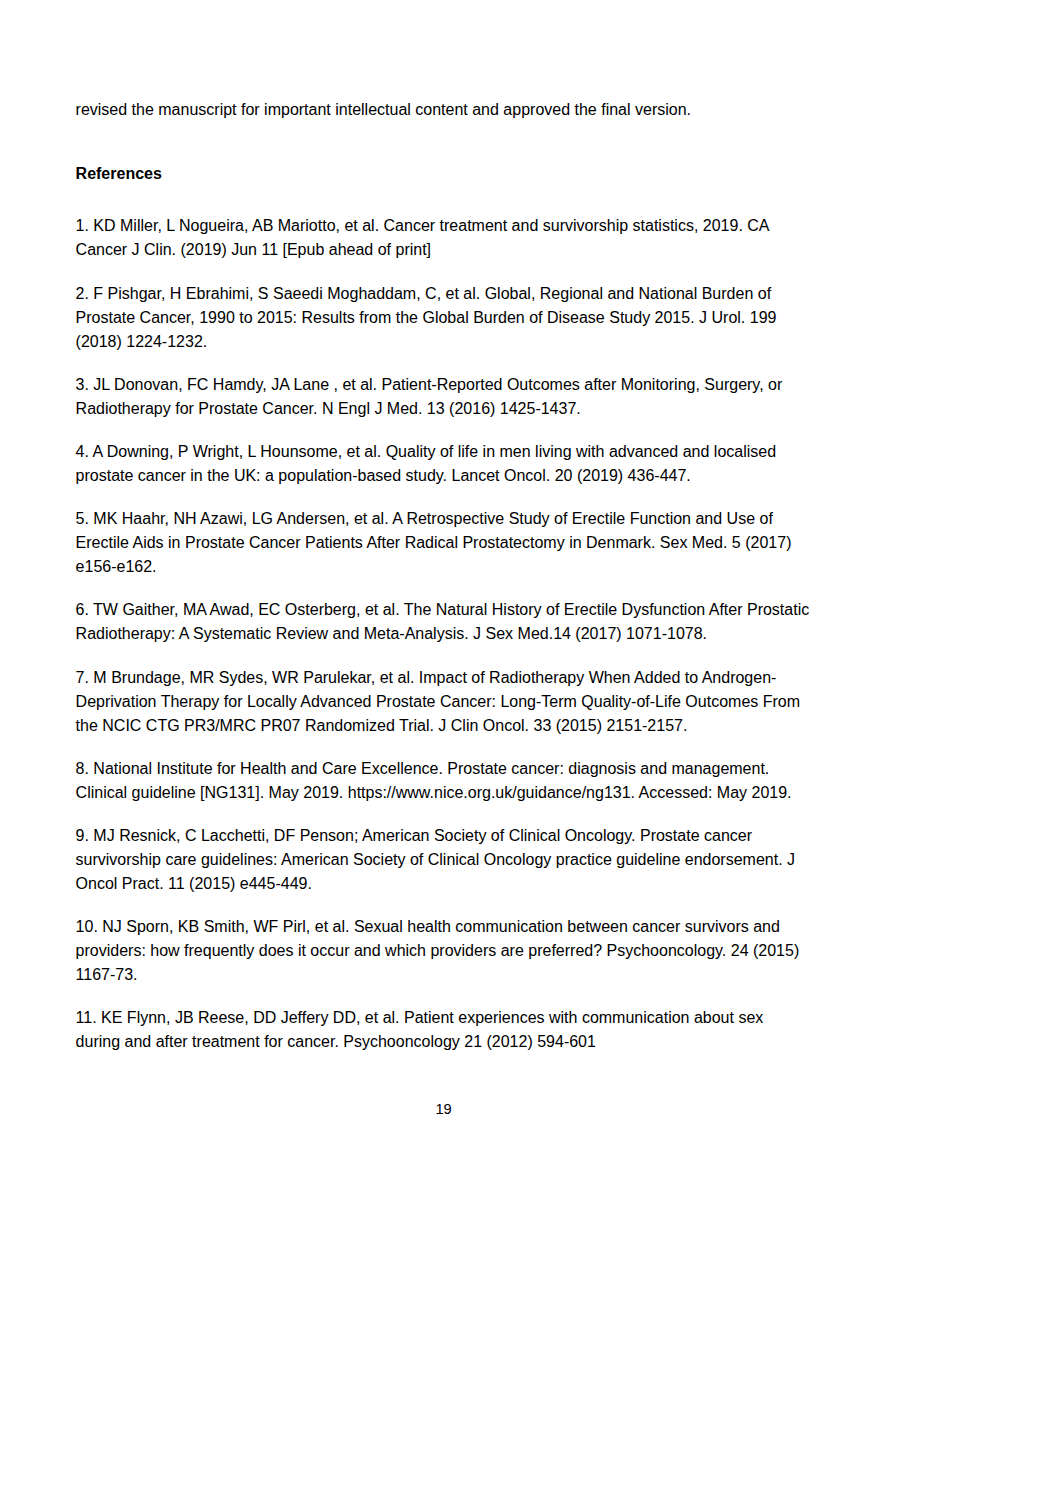revised the manuscript for important intellectual content and approved the final version.
References
1. KD Miller, L Nogueira, AB Mariotto, et al. Cancer treatment and survivorship statistics, 2019. CA Cancer J Clin. (2019) Jun 11 [Epub ahead of print]
2. F Pishgar, H Ebrahimi, S Saeedi Moghaddam, C, et al. Global, Regional and National Burden of Prostate Cancer, 1990 to 2015: Results from the Global Burden of Disease Study 2015. J Urol. 199 (2018) 1224-1232.
3. JL Donovan, FC Hamdy, JA Lane , et al. Patient-Reported Outcomes after Monitoring, Surgery, or Radiotherapy for Prostate Cancer. N Engl J Med. 13 (2016) 1425-1437.
4. A Downing, P Wright, L Hounsome, et al. Quality of life in men living with advanced and localised prostate cancer in the UK: a population-based study. Lancet Oncol. 20 (2019) 436-447.
5. MK Haahr, NH Azawi, LG Andersen, et al. A Retrospective Study of Erectile Function and Use of Erectile Aids in Prostate Cancer Patients After Radical Prostatectomy in Denmark. Sex Med. 5 (2017) e156-e162.
6. TW Gaither, MA Awad, EC Osterberg, et al. The Natural History of Erectile Dysfunction After Prostatic Radiotherapy: A Systematic Review and Meta-Analysis. J Sex Med.14 (2017) 1071-1078.
7. M Brundage, MR Sydes, WR Parulekar, et al. Impact of Radiotherapy When Added to Androgen-Deprivation Therapy for Locally Advanced Prostate Cancer: Long-Term Quality-of-Life Outcomes From the NCIC CTG PR3/MRC PR07 Randomized Trial. J Clin Oncol. 33 (2015) 2151-2157.
8. National Institute for Health and Care Excellence. Prostate cancer: diagnosis and management. Clinical guideline [NG131]. May 2019. https://www.nice.org.uk/guidance/ng131. Accessed: May 2019.
9. MJ Resnick, C Lacchetti, DF Penson; American Society of Clinical Oncology. Prostate cancer survivorship care guidelines: American Society of Clinical Oncology practice guideline endorsement. J Oncol Pract. 11 (2015) e445-449.
10. NJ Sporn, KB Smith, WF Pirl, et al. Sexual health communication between cancer survivors and providers: how frequently does it occur and which providers are preferred? Psychooncology. 24 (2015) 1167-73.
11. KE Flynn, JB Reese, DD Jeffery DD, et al. Patient experiences with communication about sex during and after treatment for cancer. Psychooncology 21 (2012) 594-601
19